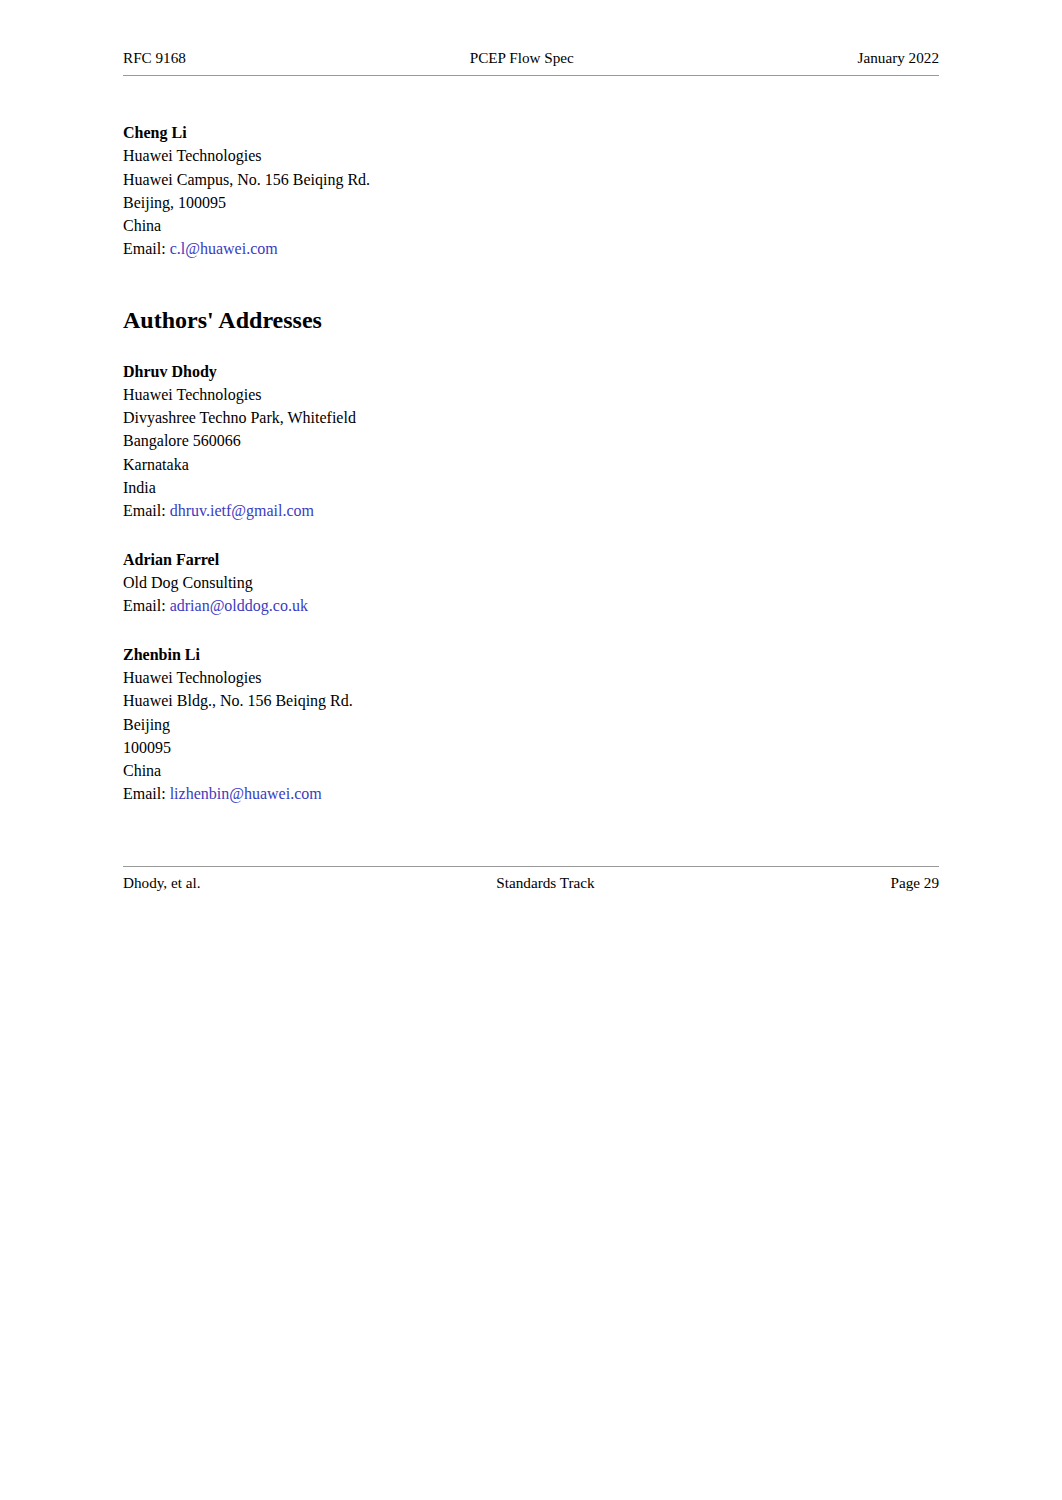RFC 9168 PCEP Flow Spec January 2022
Cheng Li
Huawei Technologies
Huawei Campus, No. 156 Beiqing Rd.
Beijing, 100095
China
Email: c.l@huawei.com
Authors' Addresses
Dhruv Dhody
Huawei Technologies
Divyashree Techno Park, Whitefield
Bangalore 560066
Karnataka
India
Email: dhruv.ietf@gmail.com
Adrian Farrel
Old Dog Consulting
Email: adrian@olddog.co.uk
Zhenbin Li
Huawei Technologies
Huawei Bldg., No. 156 Beiqing Rd.
Beijing
100095
China
Email: lizhenbin@huawei.com
Dhody, et al. Standards Track Page 29